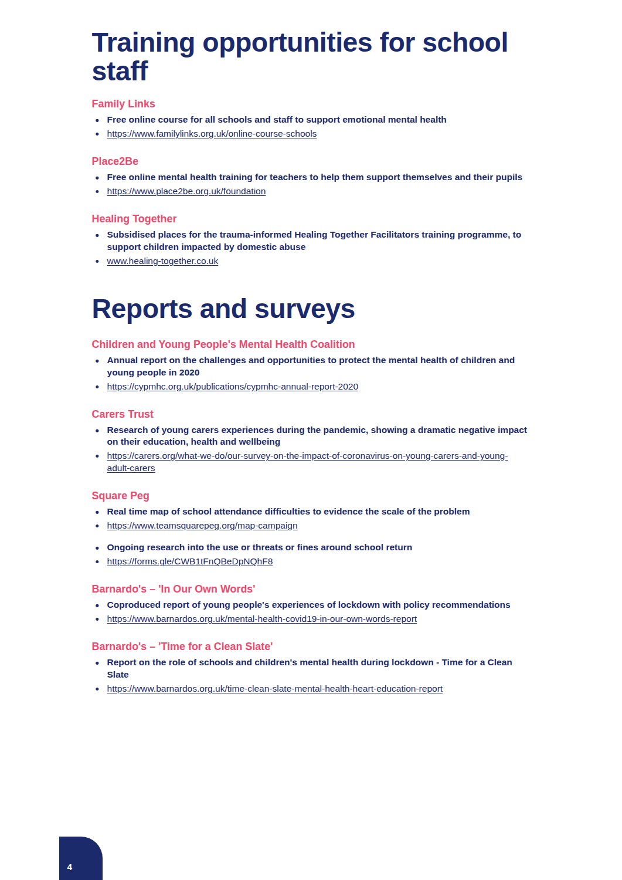Training opportunities for school staff
Family Links
Free online course for all schools and staff to support emotional mental health
https://www.familylinks.org.uk/online-course-schools
Place2Be
Free online mental health training for teachers to help them support themselves and their pupils
https://www.place2be.org.uk/foundation
Healing Together
Subsidised places for the trauma-informed Healing Together Facilitators training programme, to support children impacted by domestic abuse
www.healing-together.co.uk
Reports and surveys
Children and Young People's Mental Health Coalition
Annual report on the challenges and opportunities to protect the mental health of children and young people in 2020
https://cypmhc.org.uk/publications/cypmhc-annual-report-2020
Carers Trust
Research of young carers experiences during the pandemic, showing a dramatic negative impact on their education, health and wellbeing
https://carers.org/what-we-do/our-survey-on-the-impact-of-coronavirus-on-young-carers-and-young-adult-carers
Square Peg
Real time map of school attendance difficulties to evidence the scale of the problem
https://www.teamsquarepeg.org/map-campaign
Ongoing research into the use or threats or fines around school return
https://forms.gle/CWB1tFnQBeDpNQhF8
Barnardo's – 'In Our Own Words'
Coproduced report of young people's experiences of lockdown with policy recommendations
https://www.barnardos.org.uk/mental-health-covid19-in-our-own-words-report
Barnardo's – 'Time for a Clean Slate'
Report on the role of schools and children's mental health during lockdown - Time for a Clean Slate
https://www.barnardos.org.uk/time-clean-slate-mental-health-heart-education-report
4